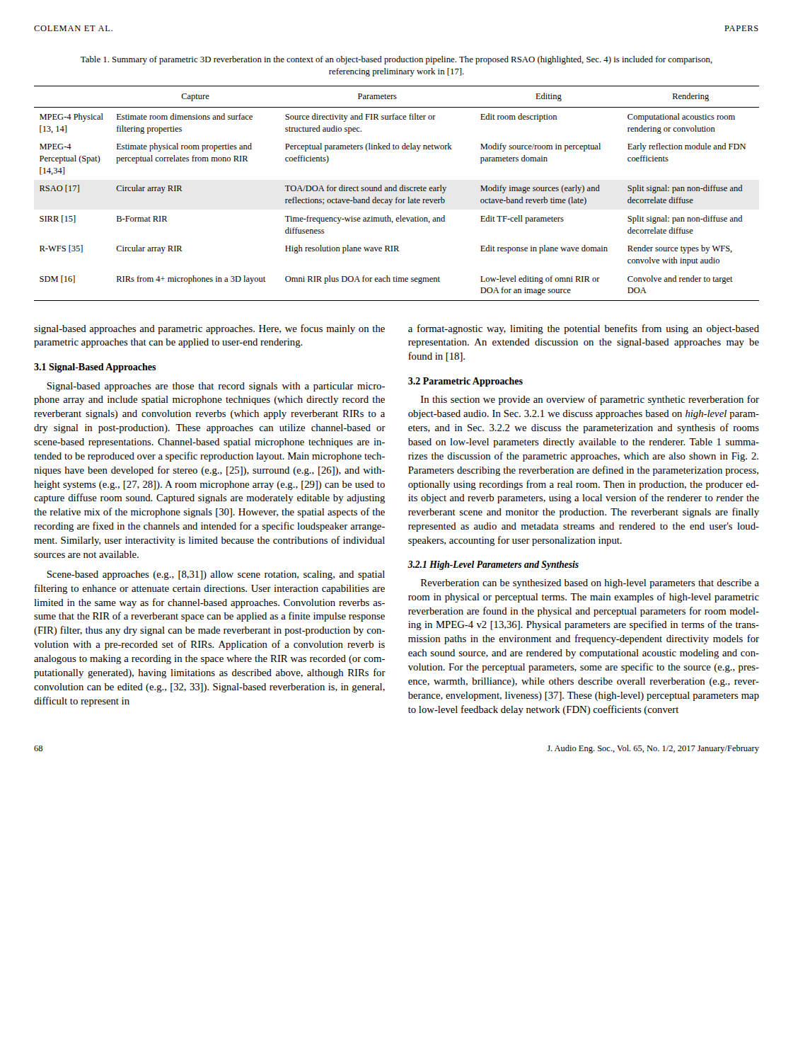COLEMAN ET AL. PAPERS
Table 1. Summary of parametric 3D reverberation in the context of an object-based production pipeline. The proposed RSAO (highlighted, Sec. 4) is included for comparison, referencing preliminary work in [17].
| | Capture | Parameters | Editing | Rendering |
| --- | --- | --- | --- | --- |
| MPEG-4 Physical [13, 14] | Estimate room dimensions and surface filtering properties | Source directivity and FIR surface filter or structured audio spec. | Edit room description | Computational acoustics room rendering or convolution |
| MPEG-4 Perceptual (Spat) [14,34] | Estimate physical room properties and perceptual correlates from mono RIR | Perceptual parameters (linked to delay network coefficients) | Modify source/room in perceptual parameters domain | Early reflection module and FDN coefficients |
| RSAO [17] | Circular array RIR | TOA/DOA for direct sound and discrete early reflections; octave-band decay for late reverb | Modify image sources (early) and octave-band reverb time (late) | Split signal: pan non-diffuse and decorrelate diffuse |
| SIRR [15] | B-Format RIR | Time-frequency-wise azimuth, elevation, and diffuseness | Edit TF-cell parameters | Split signal: pan non-diffuse and decorrelate diffuse |
| R-WFS [35] | Circular array RIR | High resolution plane wave RIR | Edit response in plane wave domain | Render source types by WFS, convolve with input audio |
| SDM [16] | RIRs from 4+ microphones in a 3D layout | Omni RIR plus DOA for each time segment | Low-level editing of omni RIR or DOA for an image source | Convolve and render to target DOA |
signal-based approaches and parametric approaches. Here, we focus mainly on the parametric approaches that can be applied to user-end rendering.
3.1 Signal-Based Approaches
Signal-based approaches are those that record signals with a particular microphone array and include spatial microphone techniques (which directly record the reverberant signals) and convolution reverbs (which apply reverberant RIRs to a dry signal in post-production). These approaches can utilize channel-based or scene-based representations. Channel-based spatial microphone techniques are intended to be reproduced over a specific reproduction layout. Main microphone techniques have been developed for stereo (e.g., [25]), surround (e.g., [26]), and with-height systems (e.g., [27, 28]). A room microphone array (e.g., [29]) can be used to capture diffuse room sound. Captured signals are moderately editable by adjusting the relative mix of the microphone signals [30]. However, the spatial aspects of the recording are fixed in the channels and intended for a specific loudspeaker arrangement. Similarly, user interactivity is limited because the contributions of individual sources are not available.
Scene-based approaches (e.g., [8,31]) allow scene rotation, scaling, and spatial filtering to enhance or attenuate certain directions. User interaction capabilities are limited in the same way as for channel-based approaches. Convolution reverbs assume that the RIR of a reverberant space can be applied as a finite impulse response (FIR) filter, thus any dry signal can be made reverberant in post-production by convolution with a pre-recorded set of RIRs. Application of a convolution reverb is analogous to making a recording in the space where the RIR was recorded (or computationally generated), having limitations as described above, although RIRs for convolution can be edited (e.g., [32, 33]). Signal-based reverberation is, in general, difficult to represent in
a format-agnostic way, limiting the potential benefits from using an object-based representation. An extended discussion on the signal-based approaches may be found in [18].
3.2 Parametric Approaches
In this section we provide an overview of parametric synthetic reverberation for object-based audio. In Sec. 3.2.1 we discuss approaches based on high-level parameters, and in Sec. 3.2.2 we discuss the parameterization and synthesis of rooms based on low-level parameters directly available to the renderer. Table 1 summarizes the discussion of the parametric approaches, which are also shown in Fig. 2. Parameters describing the reverberation are defined in the parameterization process, optionally using recordings from a real room. Then in production, the producer edits object and reverb parameters, using a local version of the renderer to render the reverberant scene and monitor the production. The reverberant signals are finally represented as audio and metadata streams and rendered to the end user's loudspeakers, accounting for user personalization input.
3.2.1 High-Level Parameters and Synthesis
Reverberation can be synthesized based on high-level parameters that describe a room in physical or perceptual terms. The main examples of high-level parametric reverberation are found in the physical and perceptual parameters for room modeling in MPEG-4 v2 [13,36]. Physical parameters are specified in terms of the transmission paths in the environment and frequency-dependent directivity models for each sound source, and are rendered by computational acoustic modeling and convolution. For the perceptual parameters, some are specific to the source (e.g., presence, warmth, brilliance), while others describe overall reverberation (e.g., reverberance, envelopment, liveness) [37]. These (high-level) perceptual parameters map to low-level feedback delay network (FDN) coefficients (convert
68 J. Audio Eng. Soc., Vol. 65, No. 1/2, 2017 January/February